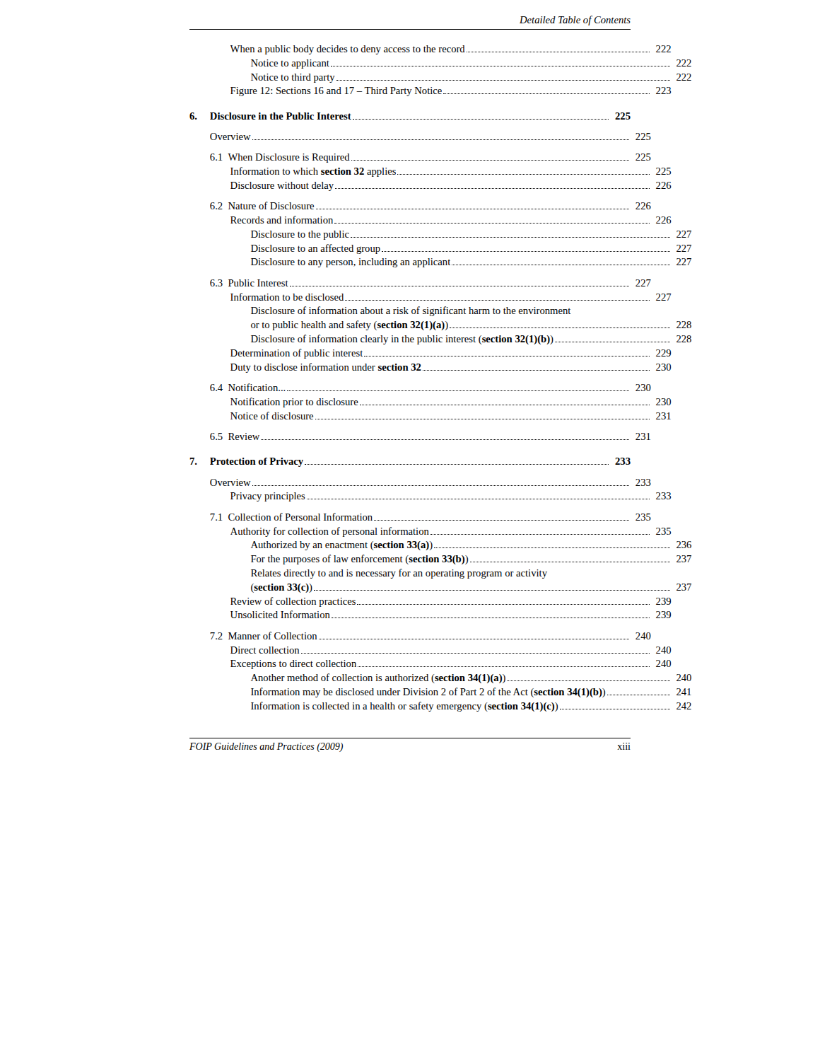Detailed Table of Contents
When a public body decides to deny access to the record 222
Notice to applicant 222
Notice to third party 222
Figure 12: Sections 16 and 17 – Third Party Notice 223
6. Disclosure in the Public Interest 225
Overview 225
6.1 When Disclosure is Required 225
Information to which section 32 applies 225
Disclosure without delay 226
6.2 Nature of Disclosure 226
Records and information 226
Disclosure to the public 227
Disclosure to an affected group 227
Disclosure to any person, including an applicant 227
6.3 Public Interest 227
Information to be disclosed 227
Disclosure of information about a risk of significant harm to the environment
or to public health and safety (section 32(1)(a)) 228
Disclosure of information clearly in the public interest (section 32(1)(b)) 228
Determination of public interest 229
Duty to disclose information under section 32 230
6.4 Notification... 230
Notification prior to disclosure 230
Notice of disclosure 231
6.5 Review 231
7. Protection of Privacy 233
Overview 233
Privacy principles 233
7.1 Collection of Personal Information 235
Authority for collection of personal information 235
Authorized by an enactment (section 33(a)) 236
For the purposes of law enforcement (section 33(b)) 237
Relates directly to and is necessary for an operating program or activity
(section 33(c)) 237
Review of collection practices 239
Unsolicited Information 239
7.2 Manner of Collection 240
Direct collection 240
Exceptions to direct collection 240
Another method of collection is authorized (section 34(1)(a)) 240
Information may be disclosed under Division 2 of Part 2 of the Act (section 34(1)(b)) 241
Information is collected in a health or safety emergency (section 34(1)(c)) 242
FOIP Guidelines and Practices (2009) xiii